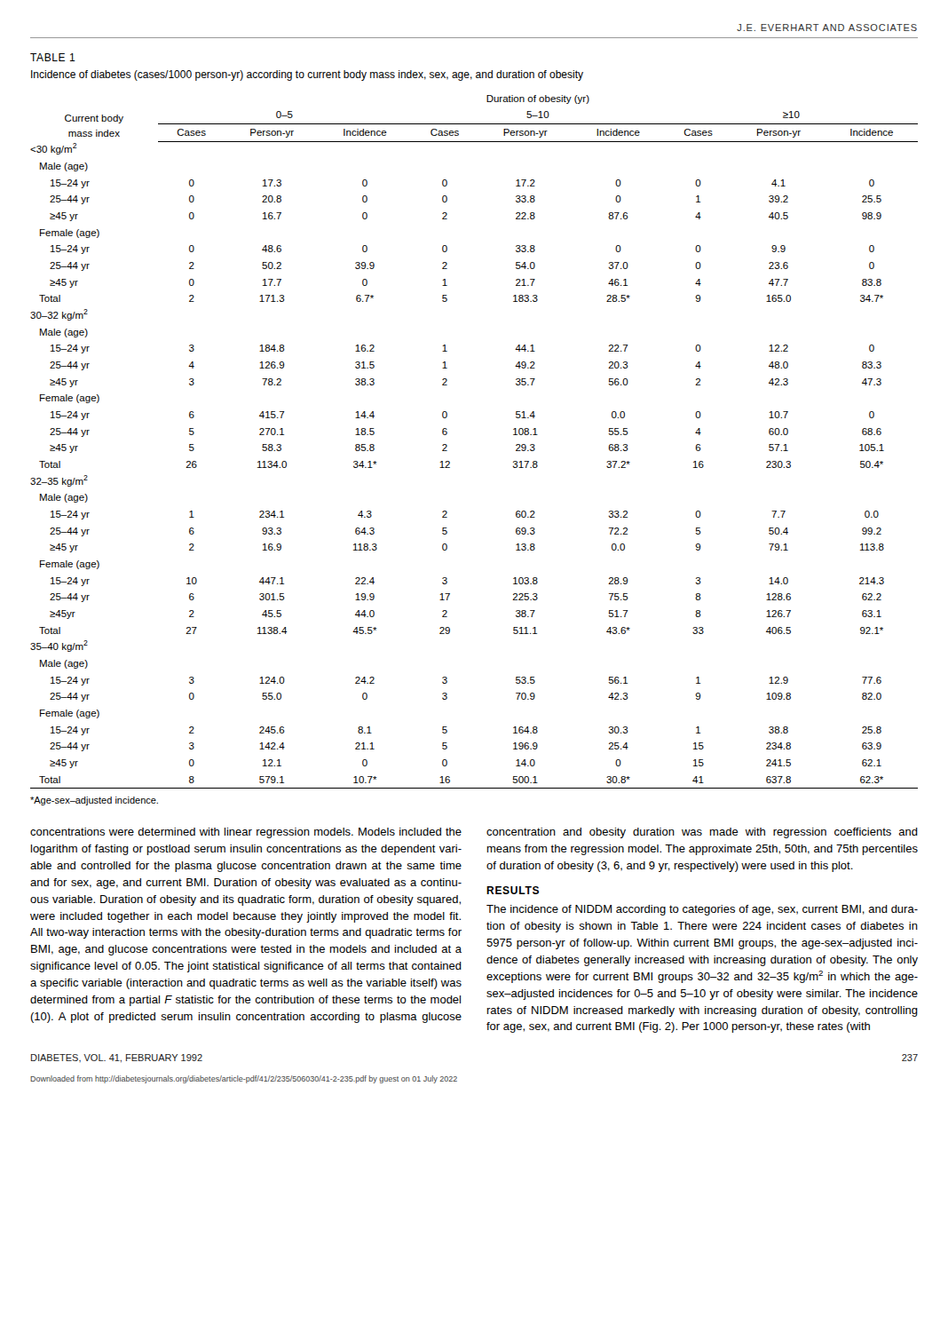J.E. EVERHART AND ASSOCIATES
TABLE 1
Incidence of diabetes (cases/1000 person-yr) according to current body mass index, sex, age, and duration of obesity
| Current body mass index | Duration of obesity (yr) |
| --- | --- |
| 0–5 | 5–10 | ≥10 |
| Cases | Person-yr | Incidence | Cases | Person-yr | Incidence | Cases | Person-yr | Incidence |
| <30 kg/m 2 | |
| Male (age) | |
| 15–24 yr | 0 | 17.3 | 0 | 0 | 17.2 | 0 | 0 | 4.1 | 0 |
| 25–44 yr | 0 | 20.8 | 0 | 0 | 33.8 | 0 | 1 | 39.2 | 25.5 |
| ≥45 yr | 0 | 16.7 | 0 | 2 | 22.8 | 87.6 | 4 | 40.5 | 98.9 |
| Female (age) | |
| 15–24 yr | 0 | 48.6 | 0 | 0 | 33.8 | 0 | 0 | 9.9 | 0 |
| 25–44 yr | 2 | 50.2 | 39.9 | 2 | 54.0 | 37.0 | 0 | 23.6 | 0 |
| ≥45 yr | 0 | 17.7 | 0 | 1 | 21.7 | 46.1 | 4 | 47.7 | 83.8 |
| Total | 2 | 171.3 | 6.7* | 5 | 183.3 | 28.5* | 9 | 165.0 | 34.7* |
| 30–32 kg/m 2 | |
| Male (age) | |
| 15–24 yr | 3 | 184.8 | 16.2 | 1 | 44.1 | 22.7 | 0 | 12.2 | 0 |
| 25–44 yr | 4 | 126.9 | 31.5 | 1 | 49.2 | 20.3 | 4 | 48.0 | 83.3 |
| ≥45 yr | 3 | 78.2 | 38.3 | 2 | 35.7 | 56.0 | 2 | 42.3 | 47.3 |
| Female (age) | |
| 15–24 yr | 6 | 415.7 | 14.4 | 0 | 51.4 | 0.0 | 0 | 10.7 | 0 |
| 25–44 yr | 5 | 270.1 | 18.5 | 6 | 108.1 | 55.5 | 4 | 60.0 | 68.6 |
| ≥45 yr | 5 | 58.3 | 85.8 | 2 | 29.3 | 68.3 | 6 | 57.1 | 105.1 |
| Total | 26 | 1134.0 | 34.1* | 12 | 317.8 | 37.2* | 16 | 230.3 | 50.4* |
| 32–35 kg/m 2 | |
| Male (age) | |
| 15–24 yr | 1 | 234.1 | 4.3 | 2 | 60.2 | 33.2 | 0 | 7.7 | 0.0 |
| 25–44 yr | 6 | 93.3 | 64.3 | 5 | 69.3 | 72.2 | 5 | 50.4 | 99.2 |
| ≥45 yr | 2 | 16.9 | 118.3 | 0 | 13.8 | 0.0 | 9 | 79.1 | 113.8 |
| Female (age) | |
| 15–24 yr | 10 | 447.1 | 22.4 | 3 | 103.8 | 28.9 | 3 | 14.0 | 214.3 |
| 25–44 yr | 6 | 301.5 | 19.9 | 17 | 225.3 | 75.5 | 8 | 128.6 | 62.2 |
| ≥45yr | 2 | 45.5 | 44.0 | 2 | 38.7 | 51.7 | 8 | 126.7 | 63.1 |
| Total | 27 | 1138.4 | 45.5* | 29 | 511.1 | 43.6* | 33 | 406.5 | 92.1* |
| 35–40 kg/m 2 | |
| Male (age) | |
| 15–24 yr | 3 | 124.0 | 24.2 | 3 | 53.5 | 56.1 | 1 | 12.9 | 77.6 |
| 25–44 yr | 0 | 55.0 | 0 | 3 | 70.9 | 42.3 | 9 | 109.8 | 82.0 |
| Female (age) | |
| 15–24 yr | 2 | 245.6 | 8.1 | 5 | 164.8 | 30.3 | 1 | 38.8 | 25.8 |
| 25–44 yr | 3 | 142.4 | 21.1 | 5 | 196.9 | 25.4 | 15 | 234.8 | 63.9 |
| ≥45 yr | 0 | 12.1 | 0 | 0 | 14.0 | 0 | 15 | 241.5 | 62.1 |
| Total | 8 | 579.1 | 10.7* | 16 | 500.1 | 30.8* | 41 | 637.8 | 62.3* |
*Age-sex–adjusted incidence.
concentrations were determined with linear regression models. Models included the logarithm of fasting or postload serum insulin concentrations as the dependent variable and controlled for the plasma glucose concentration drawn at the same time and for sex, age, and current BMI. Duration of obesity was evaluated as a continuous variable. Duration of obesity and its quadratic form, duration of obesity squared, were included together in each model because they jointly improved the model fit. All two-way interaction terms with the obesity-duration terms and quadratic terms for BMI, age, and glucose concentrations were tested in the models and included at a significance level of 0.05. The joint statistical significance of all terms that contained a specific variable (interaction and quadratic terms as well as the variable itself) was determined from a partial F statistic for the contribution of these terms to the model (10). A plot of predicted serum insulin concentration according to plasma glucose concentration and obesity duration was made with regression coefficients and means from the regression model. The approximate 25th, 50th, and 75th percentiles of duration of obesity (3, 6, and 9 yr, respectively) were used in this plot.
RESULTS
The incidence of NIDDM according to categories of age, sex, current BMI, and duration of obesity is shown in Table 1. There were 224 incident cases of diabetes in 5975 person-yr of follow-up. Within current BMI groups, the age-sex–adjusted incidence of diabetes generally increased with increasing duration of obesity. The only exceptions were for current BMI groups 30–32 and 32–35 kg/m2 in which the age-sex–adjusted incidences for 0–5 and 5–10 yr of obesity were similar. The incidence rates of NIDDM increased markedly with increasing duration of obesity, controlling for age, sex, and current BMI (Fig. 2). Per 1000 person-yr, these rates (with
DIABETES, VOL. 41, FEBRUARY 1992 237
Downloaded from http://diabetesjournals.org/diabetes/article-pdf/41/2/235/506030/41-2-235.pdf by guest on 01 July 2022